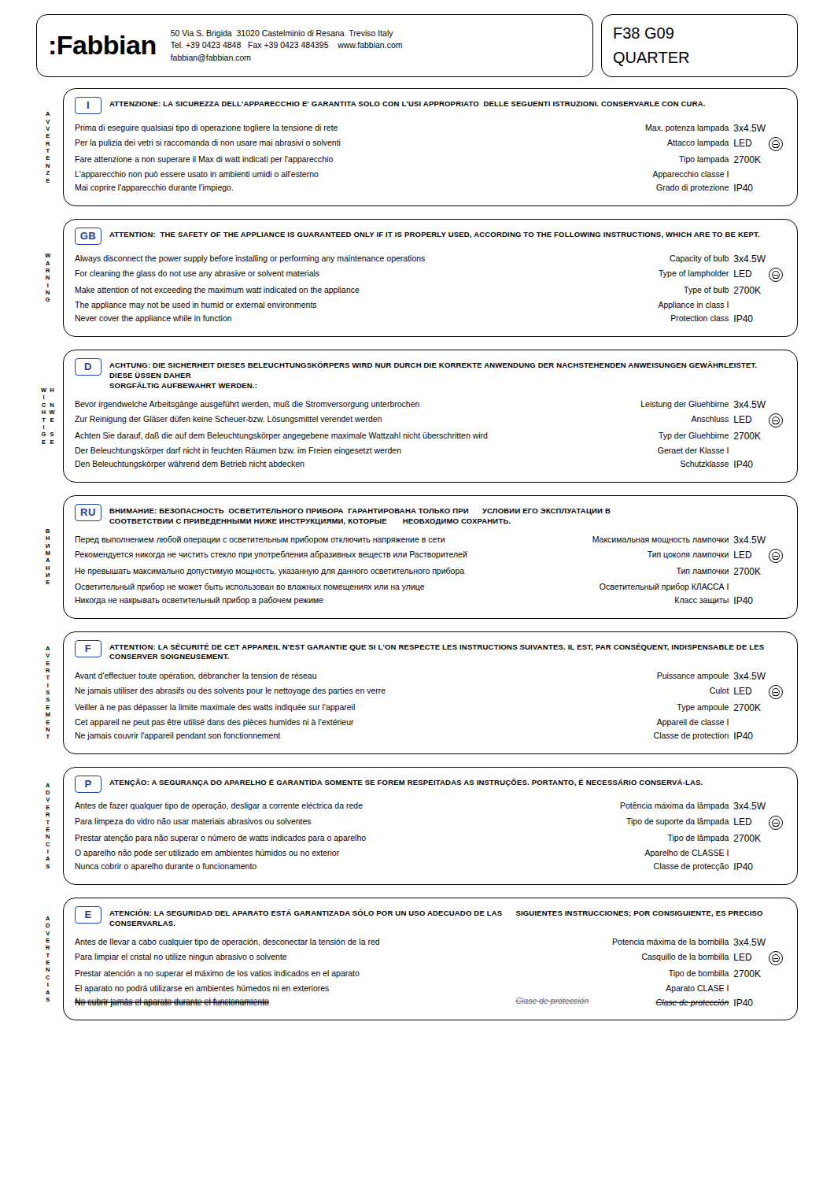: Fabbian
50 Via S. Brigida 31020 Castelminio di Resana Treviso Italy
Tel. +39 0423 4848 Fax +39 0423 484395 www.fabbian.com
fabbian@fabbian.com
F38 G09
QUARTER
A V V E R T E N Z E
I
ATTENZIONE: LA SICUREZZA DELL'APPARECCHIO E' GARANTITA SOLO CON L'USI APPROPRIATO DELLE SEGUENTI ISTRUZIONI. CONSERVARLE CON CURA.
| Prima di eseguire qualsiasi tipo di operazione togliere la tensione di rete | Max. potenza lampada | 3x4.5W | |
| Per la pulizia dei vetri si raccomanda di non usare mai abrasivi o solventi | Attacco lampada | LED | |
| Fare attenzione a non superare il Max di watt indicati per l'apparecchio | Tipo lampada | 2700K | |
| L'apparecchio non può essere usato in ambienti umidi o all'esterno | Apparecchio classe I | | |
| Mai coprire l'apparecchio durante l'impiego. | Grado di protezione | IP40 | |
W A R N I N G
GB
ATTENTION: THE SAFETY OF THE APPLIANCE IS GUARANTEED ONLY IF IT IS PROPERLY USED, ACCORDING TO THE FOLLOWING INSTRUCTIONS, WHICH ARE TO BE KEPT.
| Always disconnect the power supply before installing or performing any maintenance operations | Capacity of bulb | 3x4.5W | |
| For cleaning the glass do not use any abrasive or solvent materials | Type of lampholder | LED | |
| Make attention of not exceeding the maximum watt indicated on the appliance | Type of bulb | 2700K | |
| The appliance may not be used in humid or external environments | Appliance in class I | | |
| Never cover the appliance while in function | Protection class | IP40 | |
W I C H T I G E H N W E S E
D
ACHTUNG: DIE SICHERHEIT DIESES BELEUCHTUNGSKÖRPERS WIRD NUR DURCH DIE KORREKTE ANWENDUNG DER NACHSTEHENDEN ANWEISUNGEN GEWÄHRLEISTET. DIESE ÜSSEN DAHER SORGFÄLTIG AUFBEWAHRT WERDEN.:
| Bevor irgendwelche Arbeitsgänge ausgeführt werden, muß die Stromversorgung unterbrochen | Leistung der Gluehbirne | 3x4.5W | |
| Zur Reinigung der Gläser düfen keine Scheuer-bzw. Lösungsmittel verendet werden | Anschluss | LED | |
| Achten Sie darauf, daß die auf dem Beleuchtungskörper angegebene maximale Wattzahl nicht überschritten wird | Typ der Gluehbirne | 2700K | |
| Der Beleuchtungskörper darf nicht in feuchten Räumen bzw. im Freien eingesetzt werden | Geraet der Klasse I | | |
| Den Beleuchtungskörper während dem Betrieb nicht abdecken | Schutzklasse | IP40 | |
В Н И М А Н И Е
RU
ВНИМАНИЕ: БЕЗОПАСНОСТЬ ОСВЕТИТЕЛЬНОГО ПРИБОРА ГАРАНТИРОВАНА ТОЛЬКО ПРИ УСЛОВИИ ЕГО ЭКСПЛУАТАЦИИ В СООТВЕТСТВИИ С ПРИВЕДЕННЫМИ НИЖЕ ИНСТРУКЦИЯМИ, КОТОРЫЕ НЕОБХОДИМО СОХРАНИТЬ.
| Перед выполнением любой операции с осветительным прибором отключить напряжение в сети | Максимальная мощность лампочки | 3x4.5W | |
| Рекомендуется никогда не чистить стекло при употребления абразивных веществ или Растворителей | Тип цоколя лампочки | LED | |
| Не превышать максимально допустимую мощность, указанную для данного осветительного прибора | Тип лампочки | 2700K | |
| Осветительный прибор не может быть использован во влажных помещениях или на улице | Осветительный прибор КЛАССА I | | |
| Никогда не накрывать осветительный прибор в рабочем режиме | Класс защиты | IP40 | |
A V E R T I S S E M E N T
F
ATTENTION: LA SÉCURITÉ DE CET APPAREIL N'EST GARANTIE QUE SI L'ON RESPECTE LES INSTRUCTIONS SUIVANTES. IL EST, PAR CONSÉQUENT, INDISPENSABLE DE LES CONSERVER SOIGNEUSEMENT.
| Avant d'effectuer toute opération, débrancher la tension de réseau | Puissance ampoule | 3x4.5W | |
| Ne jamais utiliser des abrasifs ou des solvents pour le nettoyage des parties en verre | Culot | LED | |
| Veiller à ne pas dépasser la limite maximale des watts indiquée sur l'appareil | Type ampoule | 2700K | |
| Cet appareil ne peut pas être utilisé dans des pièces humides ni à l'extérieur | Appareil de classe I | | |
| Ne jamais couvrir l'appareil pendant son fonctionnement | Classe de protection | IP40 | |
A D V E R T Ê N C I A S
P
ATENÇÃO: A SEGURANÇA DO APARELHO É GARANTIDA SOMENTE SE FOREM RESPEITADAS AS INSTRUÇÕES. PORTANTO, É NECESSÁRIO CONSERVÁ-LAS.
| Antes de fazer qualquer tipo de operação, desligar a corrente eléctrica da rede | Potência máxima da lâmpada | 3x4.5W | |
| Para limpeza do vidro não usar materiais abrasivos ou solventes | Tipo de suporte da lâmpada | LED | |
| Prestar atenção para não superar o número de watts indicados para o aparelho | Tipo de lâmpada | 2700K | |
| O aparelho não pode ser utilizado em ambientes húmidos ou no exterior | Aparelho de CLASSE I | | |
| Nunca cobrir o aparelho durante o funcionamento | Classe de protecção | IP40 | |
A D V E R T E N C I A S
E
ATENCIÓN: LA SEGURIDAD DEL APARATO ESTÁ GARANTIZADA SÓLO POR UN USO ADECUADO DE LAS SIGUIENTES INSTRUCCIONES; POR CONSIGUIENTE, ES PRECISO CONSERVARLAS.
| Antes de llevar a cabo cualquier tipo de operación, desconectar la tensión de la red | Potencia máxima de la bombilla | 3x4.5W | |
| Para limpiar el cristal no utilize ningun abrasivo o solvente | Casquillo de la bombilla | LED | |
| Prestar atención a no superar el máximo de los vatios indicados en el aparato | Tipo de bombilla | 2700K | |
| El aparato no podrá utilizarse en ambientes húmedos ni en exteriores | Aparato CLASE I | | |
| No cubrir jamás el aparato durante el funcionamiento No cubrir jamás el aparato durante el funcionamiento | Clase de protección Clase de protección | IP40 | |